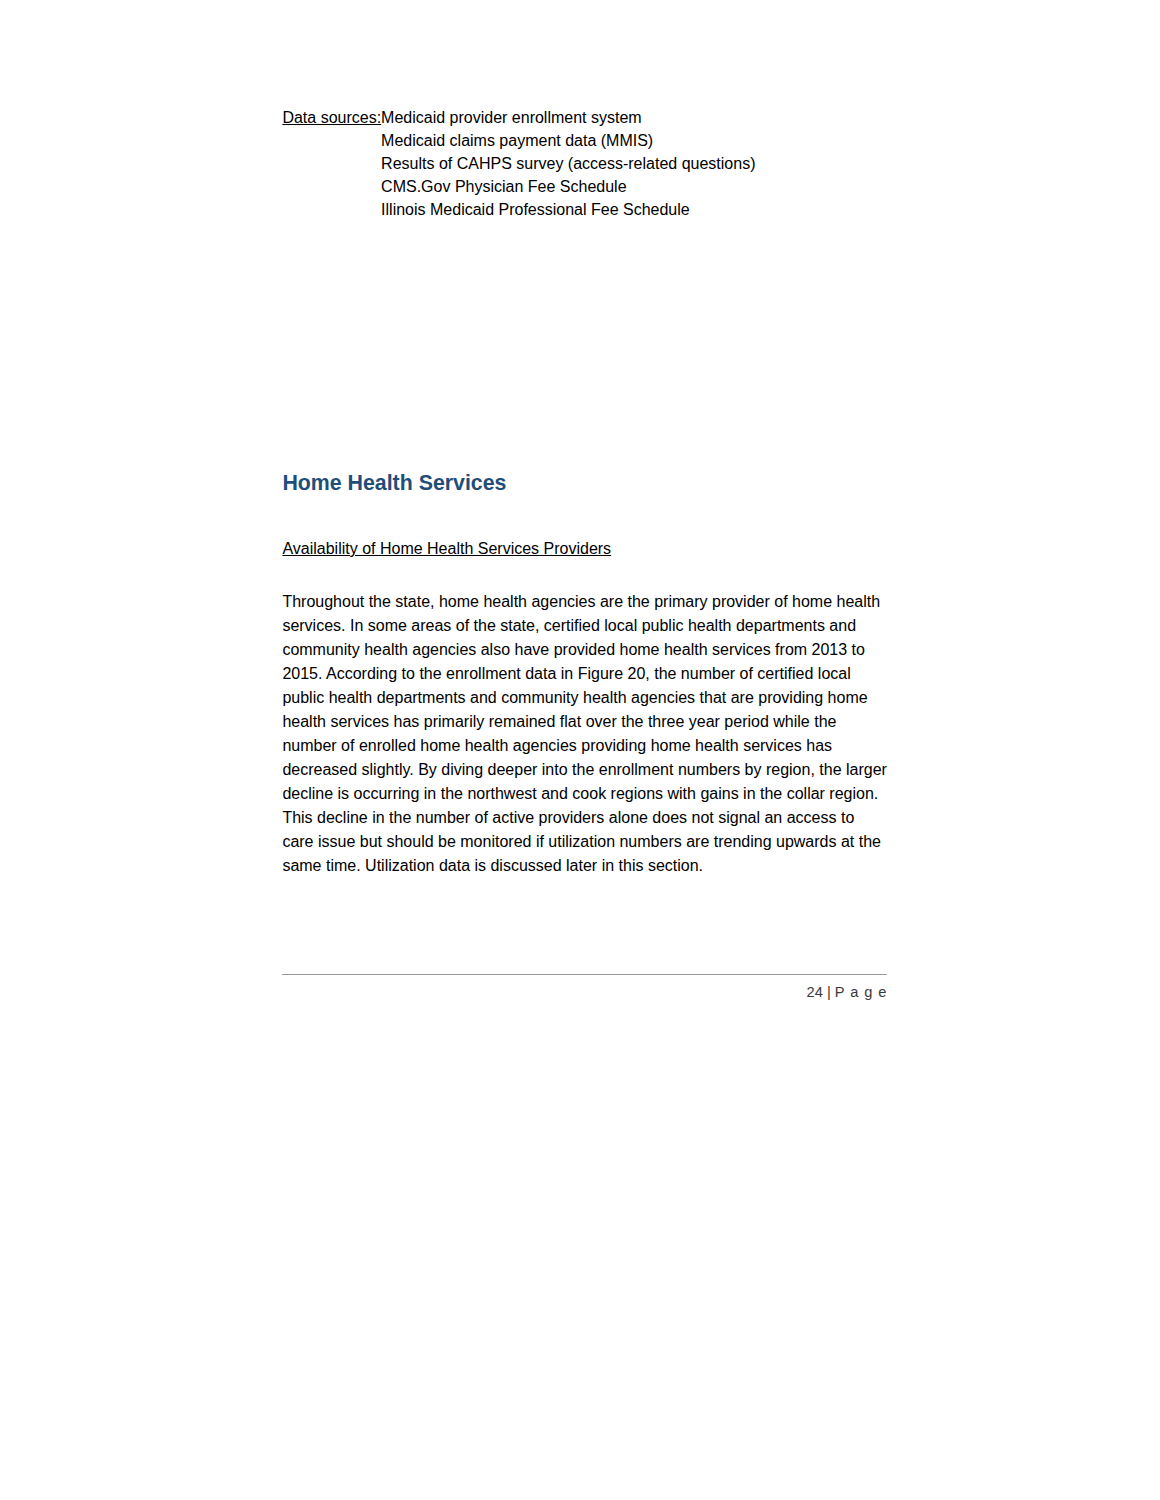| Data sources: | Medicaid provider enrollment system |
| | Medicaid claims payment data (MMIS) |
| | Results of CAHPS survey (access-related questions) |
| | CMS.Gov Physician Fee Schedule |
| | Illinois Medicaid Professional Fee Schedule |
Home Health Services
Availability of Home Health Services Providers
Throughout the state, home health agencies are the primary provider of home health services. In some areas of the state, certified local public health departments and community health agencies also have provided home health services from 2013 to 2015. According to the enrollment data in Figure 20, the number of certified local public health departments and community health agencies that are providing home health services has primarily remained flat over the three year period while the number of enrolled home health agencies providing home health services has decreased slightly. By diving deeper into the enrollment numbers by region, the larger decline is occurring in the northwest and cook regions with gains in the collar region. This decline in the number of active providers alone does not signal an access to care issue but should be monitored if utilization numbers are trending upwards at the same time. Utilization data is discussed later in this section.
24 | P a g e